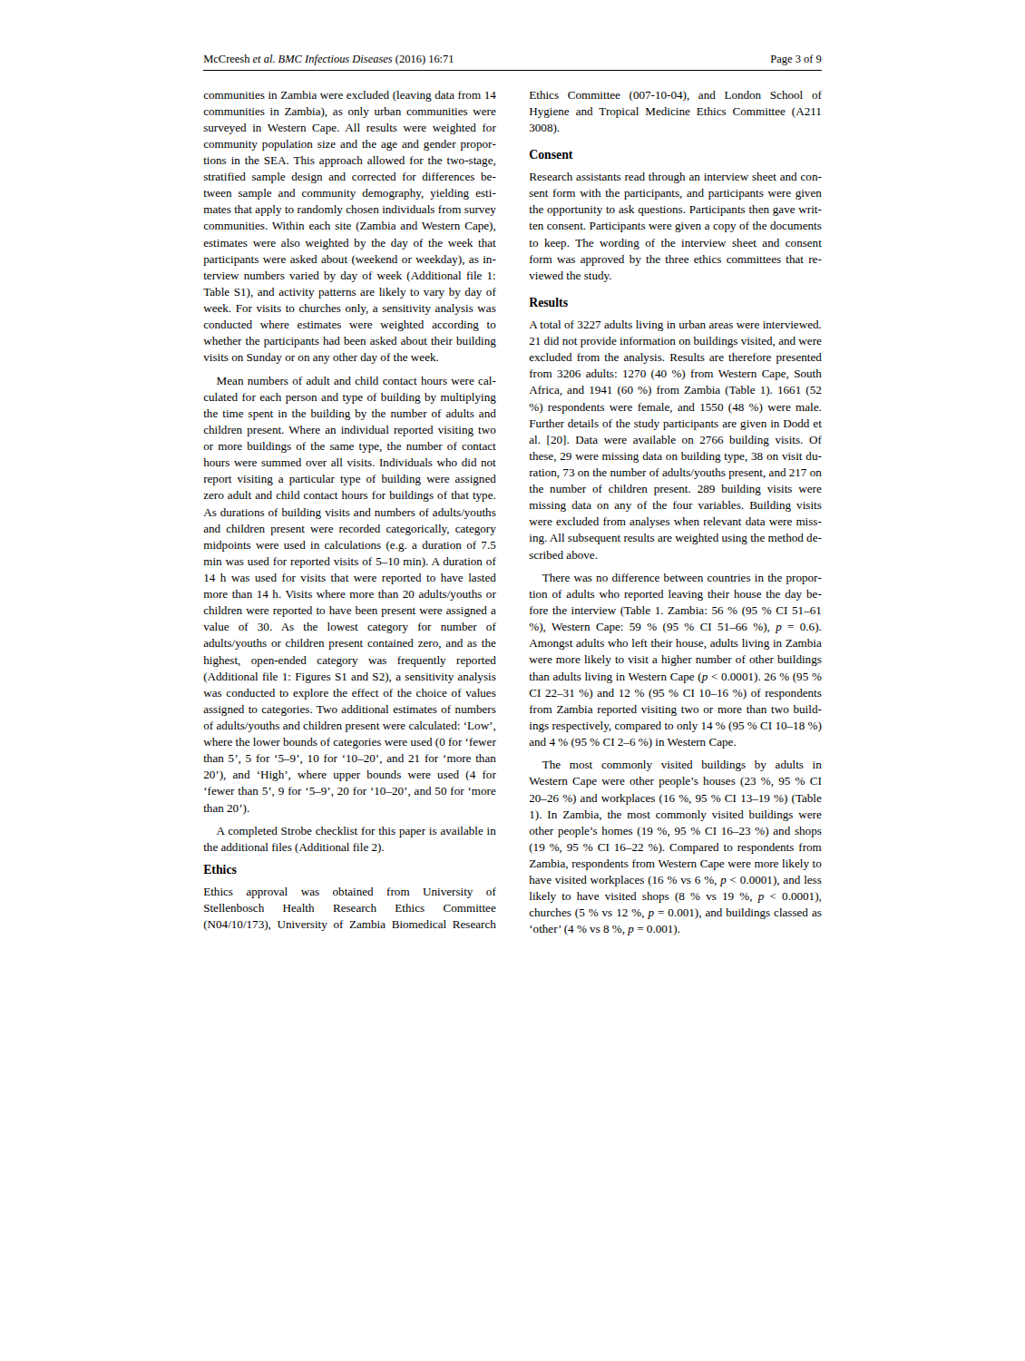McCreesh et al. BMC Infectious Diseases (2016) 16:71
Page 3 of 9
communities in Zambia were excluded (leaving data from 14 communities in Zambia), as only urban communities were surveyed in Western Cape. All results were weighted for community population size and the age and gender proportions in the SEA. This approach allowed for the two-stage, stratified sample design and corrected for differences between sample and community demography, yielding estimates that apply to randomly chosen individuals from survey communities. Within each site (Zambia and Western Cape), estimates were also weighted by the day of the week that participants were asked about (weekend or weekday), as interview numbers varied by day of week (Additional file 1: Table S1), and activity patterns are likely to vary by day of week. For visits to churches only, a sensitivity analysis was conducted where estimates were weighted according to whether the participants had been asked about their building visits on Sunday or on any other day of the week.
Mean numbers of adult and child contact hours were calculated for each person and type of building by multiplying the time spent in the building by the number of adults and children present. Where an individual reported visiting two or more buildings of the same type, the number of contact hours were summed over all visits. Individuals who did not report visiting a particular type of building were assigned zero adult and child contact hours for buildings of that type. As durations of building visits and numbers of adults/youths and children present were recorded categorically, category midpoints were used in calculations (e.g. a duration of 7.5 min was used for reported visits of 5–10 min). A duration of 14 h was used for visits that were reported to have lasted more than 14 h. Visits where more than 20 adults/youths or children were reported to have been present were assigned a value of 30. As the lowest category for number of adults/youths or children present contained zero, and as the highest, open-ended category was frequently reported (Additional file 1: Figures S1 and S2), a sensitivity analysis was conducted to explore the effect of the choice of values assigned to categories. Two additional estimates of numbers of adults/youths and children present were calculated: ‘Low’, where the lower bounds of categories were used (0 for ‘fewer than 5’, 5 for ‘5–9’, 10 for ‘10–20’, and 21 for ‘more than 20’), and ‘High’, where upper bounds were used (4 for ‘fewer than 5’, 9 for ‘5–9’, 20 for ‘10–20’, and 50 for ‘more than 20’).
A completed Strobe checklist for this paper is available in the additional files (Additional file 2).
Ethics
Ethics approval was obtained from University of Stellenbosch Health Research Ethics Committee (N04/10/173), University of Zambia Biomedical Research Ethics Committee (007-10-04), and London School of Hygiene and Tropical Medicine Ethics Committee (A211 3008).
Consent
Research assistants read through an interview sheet and consent form with the participants, and participants were given the opportunity to ask questions. Participants then gave written consent. Participants were given a copy of the documents to keep. The wording of the interview sheet and consent form was approved by the three ethics committees that reviewed the study.
Results
A total of 3227 adults living in urban areas were interviewed. 21 did not provide information on buildings visited, and were excluded from the analysis. Results are therefore presented from 3206 adults: 1270 (40 %) from Western Cape, South Africa, and 1941 (60 %) from Zambia (Table 1). 1661 (52 %) respondents were female, and 1550 (48 %) were male. Further details of the study participants are given in Dodd et al. [20]. Data were available on 2766 building visits. Of these, 29 were missing data on building type, 38 on visit duration, 73 on the number of adults/youths present, and 217 on the number of children present. 289 building visits were missing data on any of the four variables. Building visits were excluded from analyses when relevant data were missing. All subsequent results are weighted using the method described above.
There was no difference between countries in the proportion of adults who reported leaving their house the day before the interview (Table 1. Zambia: 56 % (95 % CI 51–61 %), Western Cape: 59 % (95 % CI 51–66 %), p = 0.6). Amongst adults who left their house, adults living in Zambia were more likely to visit a higher number of other buildings than adults living in Western Cape (p < 0.0001). 26 % (95 % CI 22–31 %) and 12 % (95 % CI 10–16 %) of respondents from Zambia reported visiting two or more than two buildings respectively, compared to only 14 % (95 % CI 10–18 %) and 4 % (95 % CI 2–6 %) in Western Cape.
The most commonly visited buildings by adults in Western Cape were other people’s houses (23 %, 95 % CI 20–26 %) and workplaces (16 %, 95 % CI 13–19 %) (Table 1). In Zambia, the most commonly visited buildings were other people’s homes (19 %, 95 % CI 16–23 %) and shops (19 %, 95 % CI 16–22 %). Compared to respondents from Zambia, respondents from Western Cape were more likely to have visited workplaces (16 % vs 6 %, p < 0.0001), and less likely to have visited shops (8 % vs 19 %, p < 0.0001), churches (5 % vs 12 %, p = 0.001), and buildings classed as ‘other’ (4 % vs 8 %, p = 0.001).